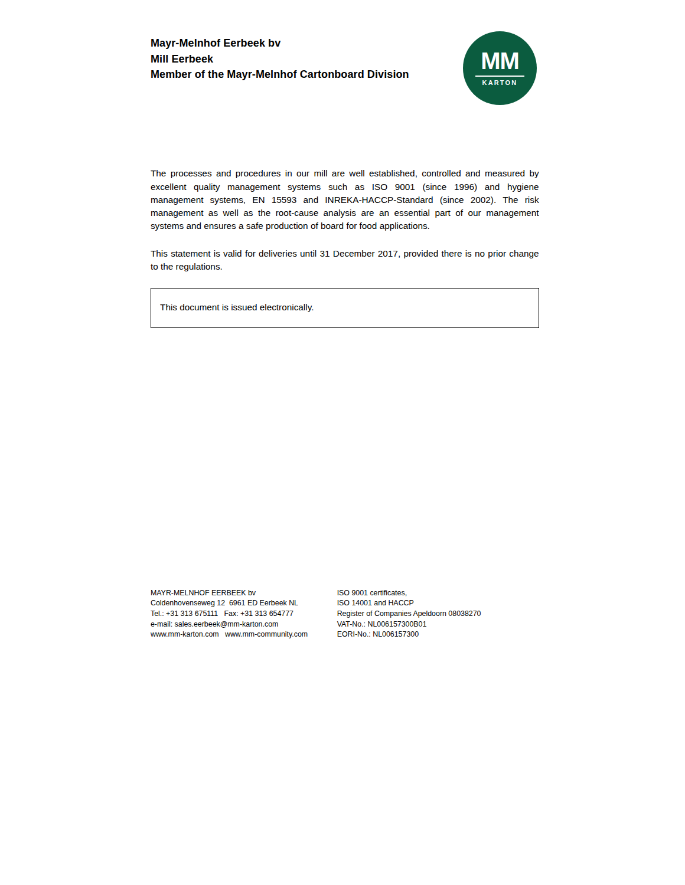Mayr-Melnhof Eerbeek bv
Mill Eerbeek
Member of the Mayr-Melnhof Cartonboard Division
MM
KARTON
The processes and procedures in our mill are well established, controlled and measured by excellent quality management systems such as ISO 9001 (since 1996) and hygiene management systems, EN 15593 and INREKA-HACCP-Standard (since 2002). The risk management as well as the root-cause analysis are an essential part of our management systems and ensures a safe production of board for food applications.
This statement is valid for deliveries until 31 December 2017, provided there is no prior change to the regulations.
This document is issued electronically.
| MAYR-MELNHOF EERBEEK bv | ISO 9001 certificates, |
| Coldenhovenseweg 12 6961 ED Eerbeek NL | ISO 14001 and HACCP |
| Tel.: +31 313 675111 Fax: +31 313 654777 | Register of Companies Apeldoorn 08038270 |
| e-mail: sales.eerbeek@mm-karton.com | VAT-No.: NL006157300B01 |
| www.mm-karton.com www.mm-community.com | EORI-No.: NL006157300 |